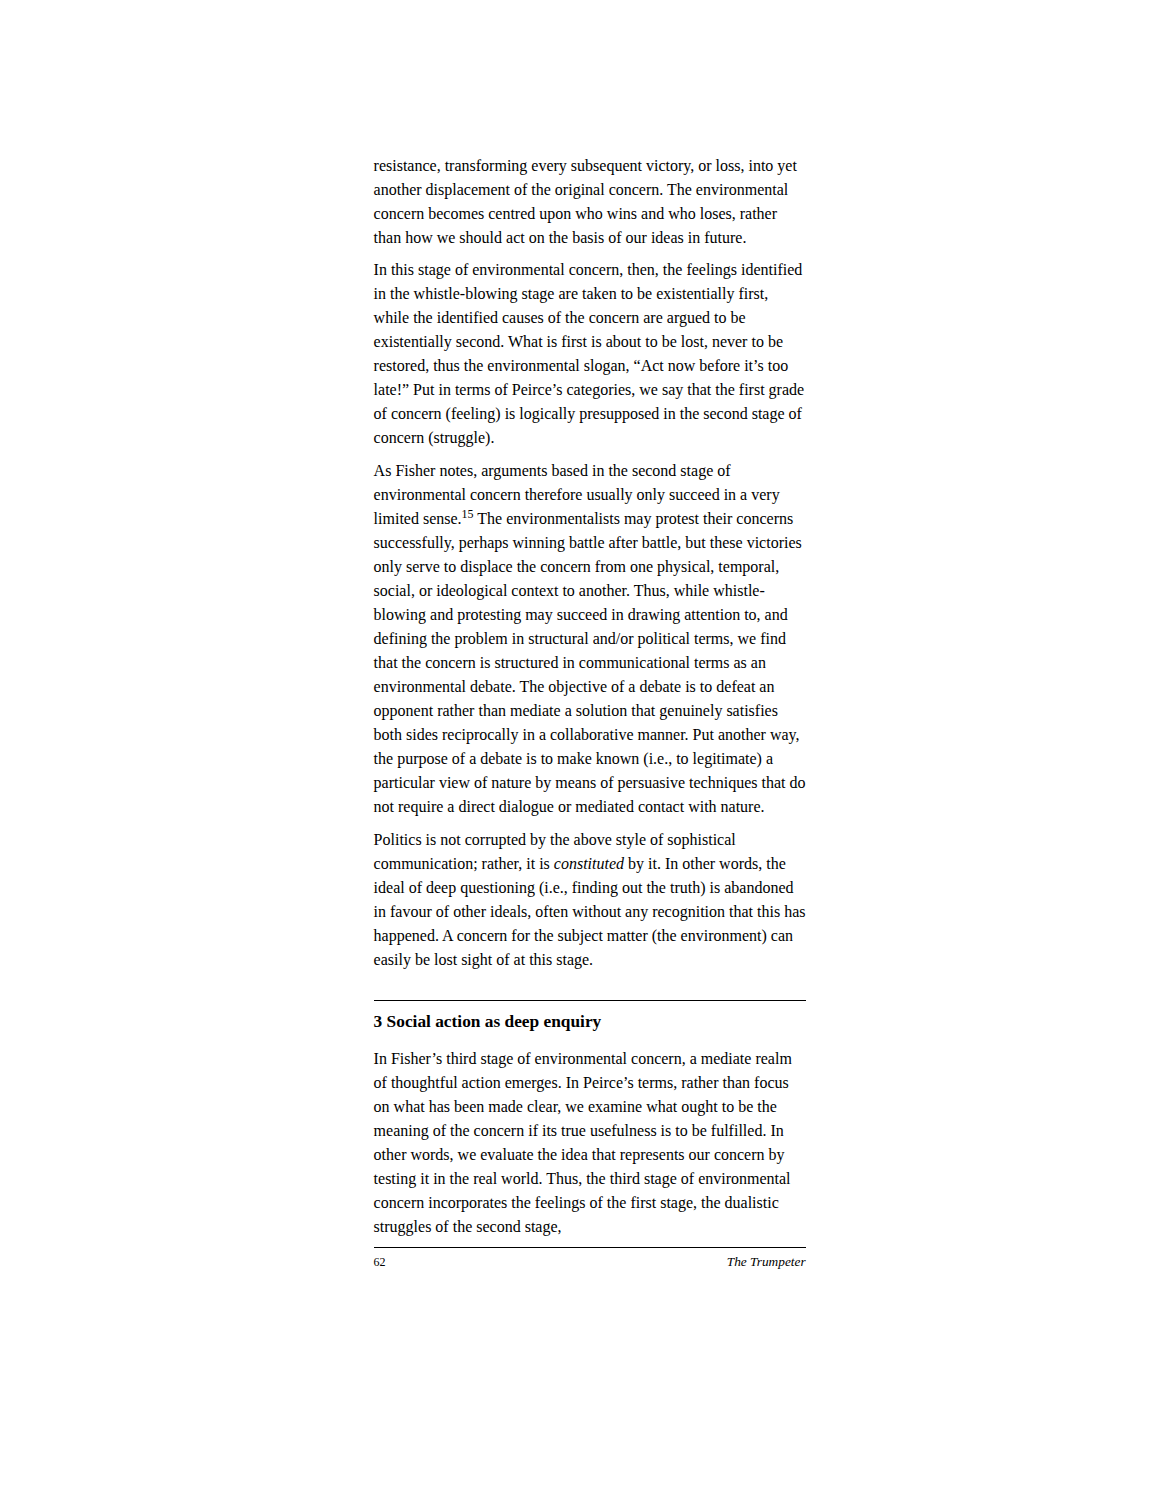resistance, transforming every subsequent victory, or loss, into yet another displacement of the original concern. The environmental concern becomes centred upon who wins and who loses, rather than how we should act on the basis of our ideas in future.
In this stage of environmental concern, then, the feelings identified in the whistle-blowing stage are taken to be existentially first, while the identified causes of the concern are argued to be existentially second. What is first is about to be lost, never to be restored, thus the environmental slogan, “Act now before it’s too late!” Put in terms of Peirce’s categories, we say that the first grade of concern (feeling) is logically presupposed in the second stage of concern (struggle).
As Fisher notes, arguments based in the second stage of environmental concern therefore usually only succeed in a very limited sense.15 The environmentalists may protest their concerns successfully, perhaps winning battle after battle, but these victories only serve to displace the concern from one physical, temporal, social, or ideological context to another. Thus, while whistle-blowing and protesting may succeed in drawing attention to, and defining the problem in structural and/or political terms, we find that the concern is structured in communicational terms as an environmental debate. The objective of a debate is to defeat an opponent rather than mediate a solution that genuinely satisfies both sides reciprocally in a collaborative manner. Put another way, the purpose of a debate is to make known (i.e., to legitimate) a particular view of nature by means of persuasive techniques that do not require a direct dialogue or mediated contact with nature.
Politics is not corrupted by the above style of sophistical communication; rather, it is constituted by it. In other words, the ideal of deep questioning (i.e., finding out the truth) is abandoned in favour of other ideals, often without any recognition that this has happened. A concern for the subject matter (the environment) can easily be lost sight of at this stage.
3 Social action as deep enquiry
In Fisher’s third stage of environmental concern, a mediate realm of thoughtful action emerges. In Peirce’s terms, rather than focus on what has been made clear, we examine what ought to be the meaning of the concern if its true usefulness is to be fulfilled. In other words, we evaluate the idea that represents our concern by testing it in the real world. Thus, the third stage of environmental concern incorporates the feelings of the first stage, the dualistic struggles of the second stage,
62 The Trumpeter